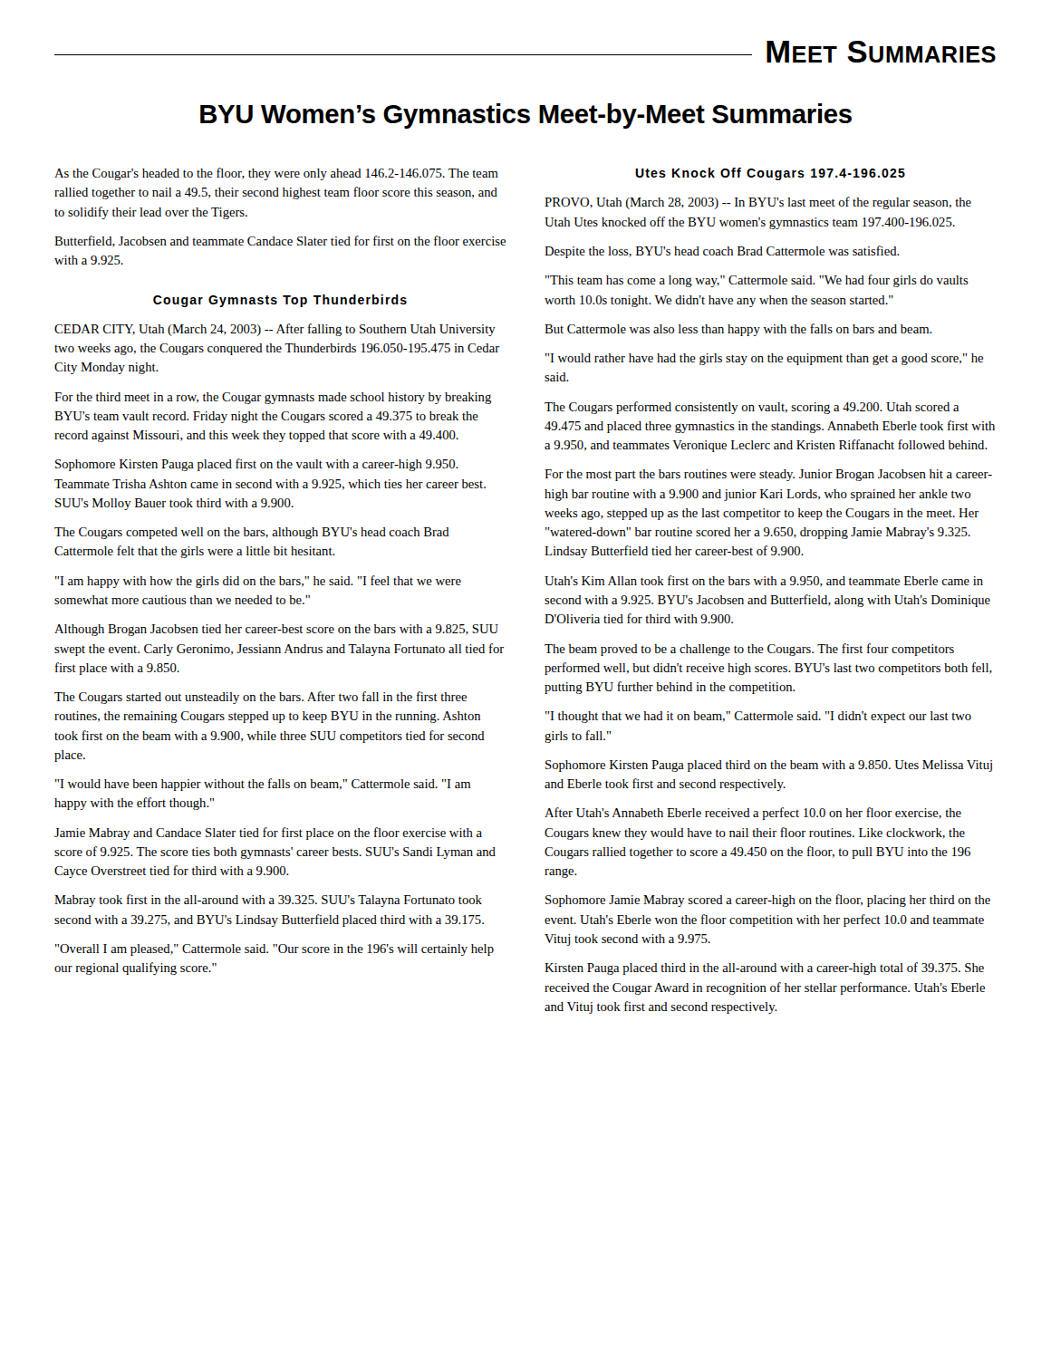MEET SUMMARIES
BYU Women’s Gymnastics Meet-by-Meet Summaries
As the Cougar's headed to the floor, they were only ahead 146.2-146.075. The team rallied together to nail a 49.5, their second highest team floor score this season, and to solidify their lead over the Tigers.
Butterfield, Jacobsen and teammate Candace Slater tied for first on the floor exercise with a 9.925.
Cougar Gymnasts Top Thunderbirds
CEDAR CITY, Utah (March 24, 2003) -- After falling to Southern Utah University two weeks ago, the Cougars conquered the Thunderbirds 196.050-195.475 in Cedar City Monday night.
For the third meet in a row, the Cougar gymnasts made school history by breaking BYU's team vault record. Friday night the Cougars scored a 49.375 to break the record against Missouri, and this week they topped that score with a 49.400.
Sophomore Kirsten Pauga placed first on the vault with a career-high 9.950. Teammate Trisha Ashton came in second with a 9.925, which ties her career best. SUU's Molloy Bauer took third with a 9.900.
The Cougars competed well on the bars, although BYU's head coach Brad Cattermole felt that the girls were a little bit hesitant.
"I am happy with how the girls did on the bars," he said. "I feel that we were somewhat more cautious than we needed to be."
Although Brogan Jacobsen tied her career-best score on the bars with a 9.825, SUU swept the event. Carly Geronimo, Jessiann Andrus and Talayna Fortunato all tied for first place with a 9.850.
The Cougars started out unsteadily on the bars. After two fall in the first three routines, the remaining Cougars stepped up to keep BYU in the running. Ashton took first on the beam with a 9.900, while three SUU competitors tied for second place.
"I would have been happier without the falls on beam," Cattermole said. "I am happy with the effort though."
Jamie Mabray and Candace Slater tied for first place on the floor exercise with a score of 9.925. The score ties both gymnasts' career bests. SUU's Sandi Lyman and Cayce Overstreet tied for third with a 9.900.
Mabray took first in the all-around with a 39.325. SUU's Talayna Fortunato took second with a 39.275, and BYU's Lindsay Butterfield placed third with a 39.175.
"Overall I am pleased," Cattermole said. "Our score in the 196's will certainly help our regional qualifying score."
Utes Knock Off Cougars 197.4-196.025
PROVO, Utah (March 28, 2003) -- In BYU's last meet of the regular season, the Utah Utes knocked off the BYU women's gymnastics team 197.400-196.025.
Despite the loss, BYU's head coach Brad Cattermole was satisfied.
"This team has come a long way," Cattermole said. "We had four girls do vaults worth 10.0s tonight. We didn't have any when the season started."
But Cattermole was also less than happy with the falls on bars and beam.
"I would rather have had the girls stay on the equipment than get a good score," he said.
The Cougars performed consistently on vault, scoring a 49.200. Utah scored a 49.475 and placed three gymnastics in the standings. Annabeth Eberle took first with a 9.950, and teammates Veronique Leclerc and Kristen Riffanacht followed behind.
For the most part the bars routines were steady. Junior Brogan Jacobsen hit a career-high bar routine with a 9.900 and junior Kari Lords, who sprained her ankle two weeks ago, stepped up as the last competitor to keep the Cougars in the meet. Her "watered-down" bar routine scored her a 9.650, dropping Jamie Mabray's 9.325. Lindsay Butterfield tied her career-best of 9.900.
Utah's Kim Allan took first on the bars with a 9.950, and teammate Eberle came in second with a 9.925. BYU's Jacobsen and Butterfield, along with Utah's Dominique D'Oliveria tied for third with 9.900.
The beam proved to be a challenge to the Cougars. The first four competitors performed well, but didn't receive high scores. BYU's last two competitors both fell, putting BYU further behind in the competition.
"I thought that we had it on beam," Cattermole said. "I didn't expect our last two girls to fall."
Sophomore Kirsten Pauga placed third on the beam with a 9.850. Utes Melissa Vituj and Eberle took first and second respectively.
After Utah's Annabeth Eberle received a perfect 10.0 on her floor exercise, the Cougars knew they would have to nail their floor routines. Like clockwork, the Cougars rallied together to score a 49.450 on the floor, to pull BYU into the 196 range.
Sophomore Jamie Mabray scored a career-high on the floor, placing her third on the event. Utah's Eberle won the floor competition with her perfect 10.0 and teammate Vituj took second with a 9.975.
Kirsten Pauga placed third in the all-around with a career-high total of 39.375. She received the Cougar Award in recognition of her stellar performance. Utah's Eberle and Vituj took first and second respectively.